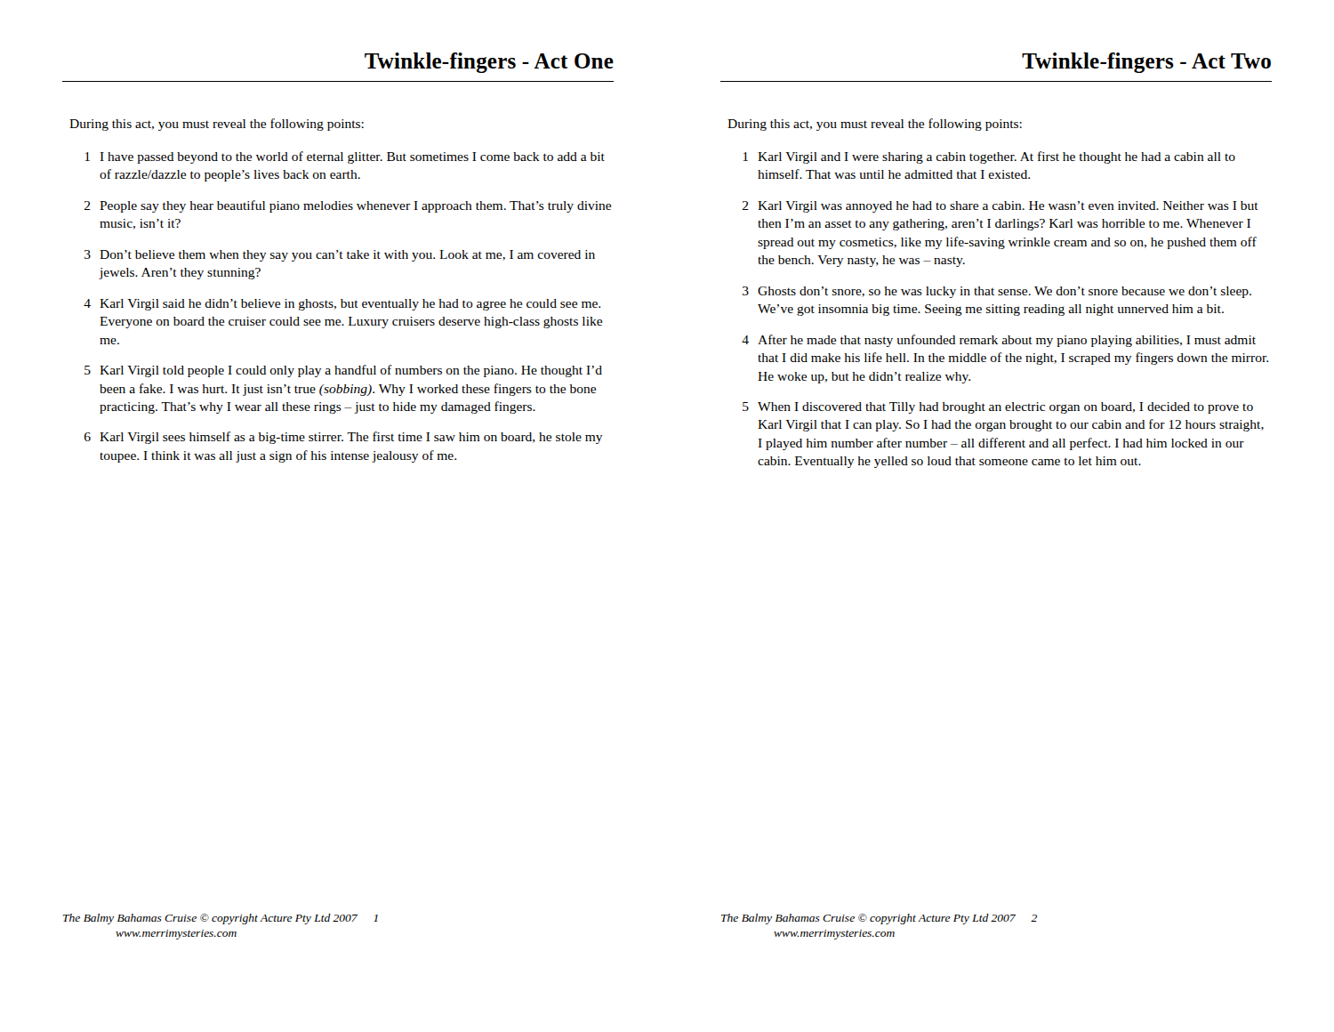Twinkle-fingers - Act One
During this act, you must reveal the following points:
I have passed beyond to the world of eternal glitter. But sometimes I come back to add a bit of razzle/dazzle to people’s lives back on earth.
People say they hear beautiful piano melodies whenever I approach them. That’s truly divine music, isn’t it?
Don’t believe them when they say you can’t take it with you. Look at me, I am covered in jewels. Aren’t they stunning?
Karl Virgil said he didn’t believe in ghosts, but eventually he had to agree he could see me. Everyone on board the cruiser could see me. Luxury cruisers deserve high-class ghosts like me.
Karl Virgil told people I could only play a handful of numbers on the piano. He thought I’d been a fake. I was hurt. It just isn’t true (sobbing). Why I worked these fingers to the bone practicing. That’s why I wear all these rings – just to hide my damaged fingers.
Karl Virgil sees himself as a big-time stirrer. The first time I saw him on board, he stole my toupee. I think it was all just a sign of his intense jealousy of me.
The Balmy Bahamas Cruise © copyright Acture Pty Ltd 20071 www.merrimysteries.com
Twinkle-fingers - Act Two
During this act, you must reveal the following points:
Karl Virgil and I were sharing a cabin together. At first he thought he had a cabin all to himself. That was until he admitted that I existed.
Karl Virgil was annoyed he had to share a cabin. He wasn’t even invited. Neither was I but then I’m an asset to any gathering, aren’t I darlings? Karl was horrible to me. Whenever I spread out my cosmetics, like my life-saving wrinkle cream and so on, he pushed them off the bench. Very nasty, he was – nasty.
Ghosts don’t snore, so he was lucky in that sense. We don’t snore because we don’t sleep. We’ve got insomnia big time. Seeing me sitting reading all night unnerved him a bit.
After he made that nasty unfounded remark about my piano playing abilities, I must admit that I did make his life hell. In the middle of the night, I scraped my fingers down the mirror. He woke up, but he didn’t realize why.
When I discovered that Tilly had brought an electric organ on board, I decided to prove to Karl Virgil that I can play. So I had the organ brought to our cabin and for 12 hours straight, I played him number after number – all different and all perfect. I had him locked in our cabin. Eventually he yelled so loud that someone came to let him out.
The Balmy Bahamas Cruise © copyright Acture Pty Ltd 20072 www.merrimysteries.com